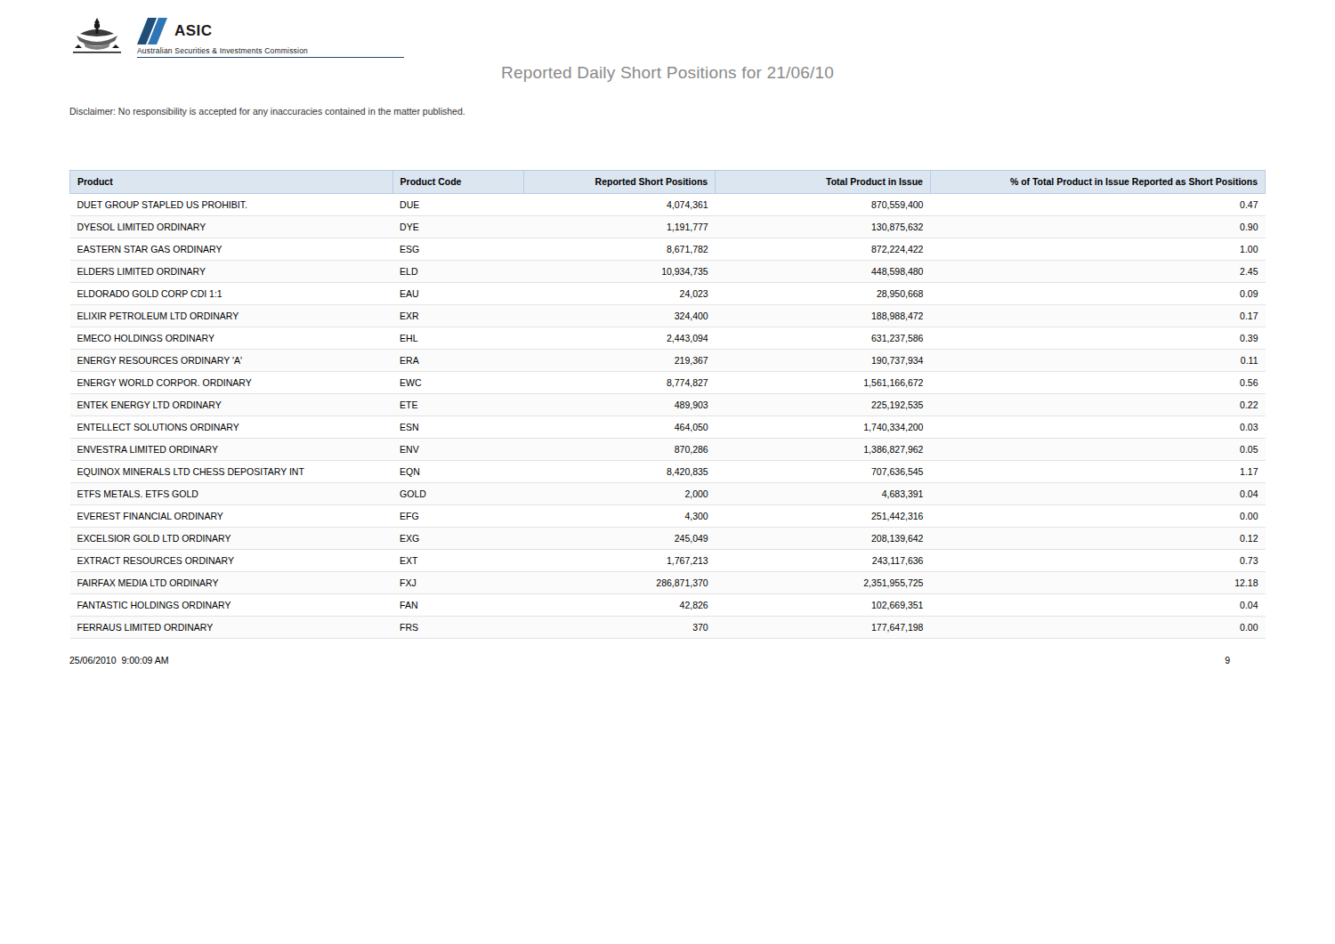ASIC
Australian Securities & Investments Commission
Reported Daily Short Positions for 21/06/10
Disclaimer: No responsibility is accepted for any inaccuracies contained in the matter published.
| Product | Product Code | Reported Short Positions | Total Product in Issue | % of Total Product in Issue Reported as Short Positions |
| --- | --- | --- | --- | --- |
| DUET GROUP STAPLED US PROHIBIT. | DUE | 4,074,361 | 870,559,400 | 0.47 |
| DYESOL LIMITED ORDINARY | DYE | 1,191,777 | 130,875,632 | 0.90 |
| EASTERN STAR GAS ORDINARY | ESG | 8,671,782 | 872,224,422 | 1.00 |
| ELDERS LIMITED ORDINARY | ELD | 10,934,735 | 448,598,480 | 2.45 |
| ELDORADO GOLD CORP CDI 1:1 | EAU | 24,023 | 28,950,668 | 0.09 |
| ELIXIR PETROLEUM LTD ORDINARY | EXR | 324,400 | 188,988,472 | 0.17 |
| EMECO HOLDINGS ORDINARY | EHL | 2,443,094 | 631,237,586 | 0.39 |
| ENERGY RESOURCES ORDINARY 'A' | ERA | 219,367 | 190,737,934 | 0.11 |
| ENERGY WORLD CORPOR. ORDINARY | EWC | 8,774,827 | 1,561,166,672 | 0.56 |
| ENTEK ENERGY LTD ORDINARY | ETE | 489,903 | 225,192,535 | 0.22 |
| ENTELLECT SOLUTIONS ORDINARY | ESN | 464,050 | 1,740,334,200 | 0.03 |
| ENVESTRA LIMITED ORDINARY | ENV | 870,286 | 1,386,827,962 | 0.05 |
| EQUINOX MINERALS LTD CHESS DEPOSITARY INT | EQN | 8,420,835 | 707,636,545 | 1.17 |
| ETFS METALS. ETFS GOLD | GOLD | 2,000 | 4,683,391 | 0.04 |
| EVEREST FINANCIAL ORDINARY | EFG | 4,300 | 251,442,316 | 0.00 |
| EXCELSIOR GOLD LTD ORDINARY | EXG | 245,049 | 208,139,642 | 0.12 |
| EXTRACT RESOURCES ORDINARY | EXT | 1,767,213 | 243,117,636 | 0.73 |
| FAIRFAX MEDIA LTD ORDINARY | FXJ | 286,871,370 | 2,351,955,725 | 12.18 |
| FANTASTIC HOLDINGS ORDINARY | FAN | 42,826 | 102,669,351 | 0.04 |
| FERRAUS LIMITED ORDINARY | FRS | 370 | 177,647,198 | 0.00 |
25/06/2010 9:00:09 AM
9